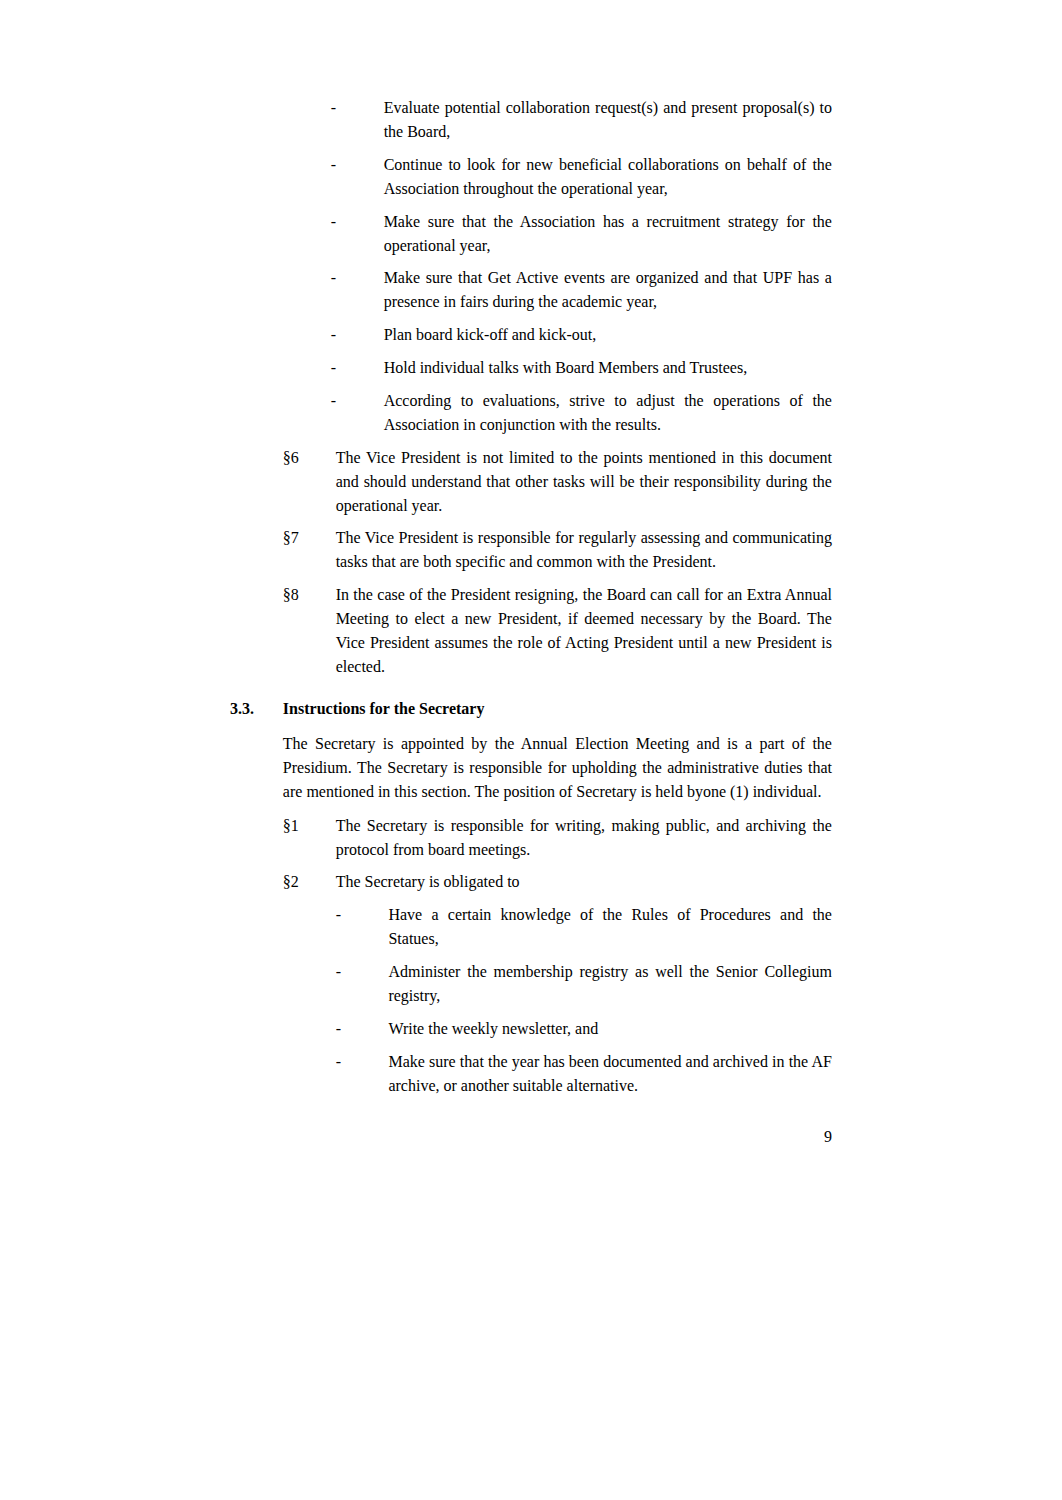Evaluate potential collaboration request(s) and present proposal(s) to the Board,
Continue to look for new beneficial collaborations on behalf of the Association throughout the operational year,
Make sure that the Association has a recruitment strategy for the operational year,
Make sure that Get Active events are organized and that UPF has a presence in fairs during the academic year,
Plan board kick-off and kick-out,
Hold individual talks with Board Members and Trustees,
According to evaluations, strive to adjust the operations of the Association in conjunction with the results.
§6
The Vice President is not limited to the points mentioned in this document and should understand that other tasks will be their responsibility during the operational year.
§7
The Vice President is responsible for regularly assessing and communicating tasks that are both specific and common with the President.
§8
In the case of the President resigning, the Board can call for an Extra Annual Meeting to elect a new President, if deemed necessary by the Board. The Vice President assumes the role of Acting President until a new President is elected.
3.3. Instructions for the Secretary
The Secretary is appointed by the Annual Election Meeting and is a part of the Presidium. The Secretary is responsible for upholding the administrative duties that are mentioned in this section. The position of Secretary is held byone (1) individual.
§1
The Secretary is responsible for writing, making public, and archiving the protocol from board meetings.
§2
The Secretary is obligated to
Have a certain knowledge of the Rules of Procedures and the Statues,
Administer the membership registry as well the Senior Collegium registry,
Write the weekly newsletter, and
Make sure that the year has been documented and archived in the AF archive, or another suitable alternative.
9